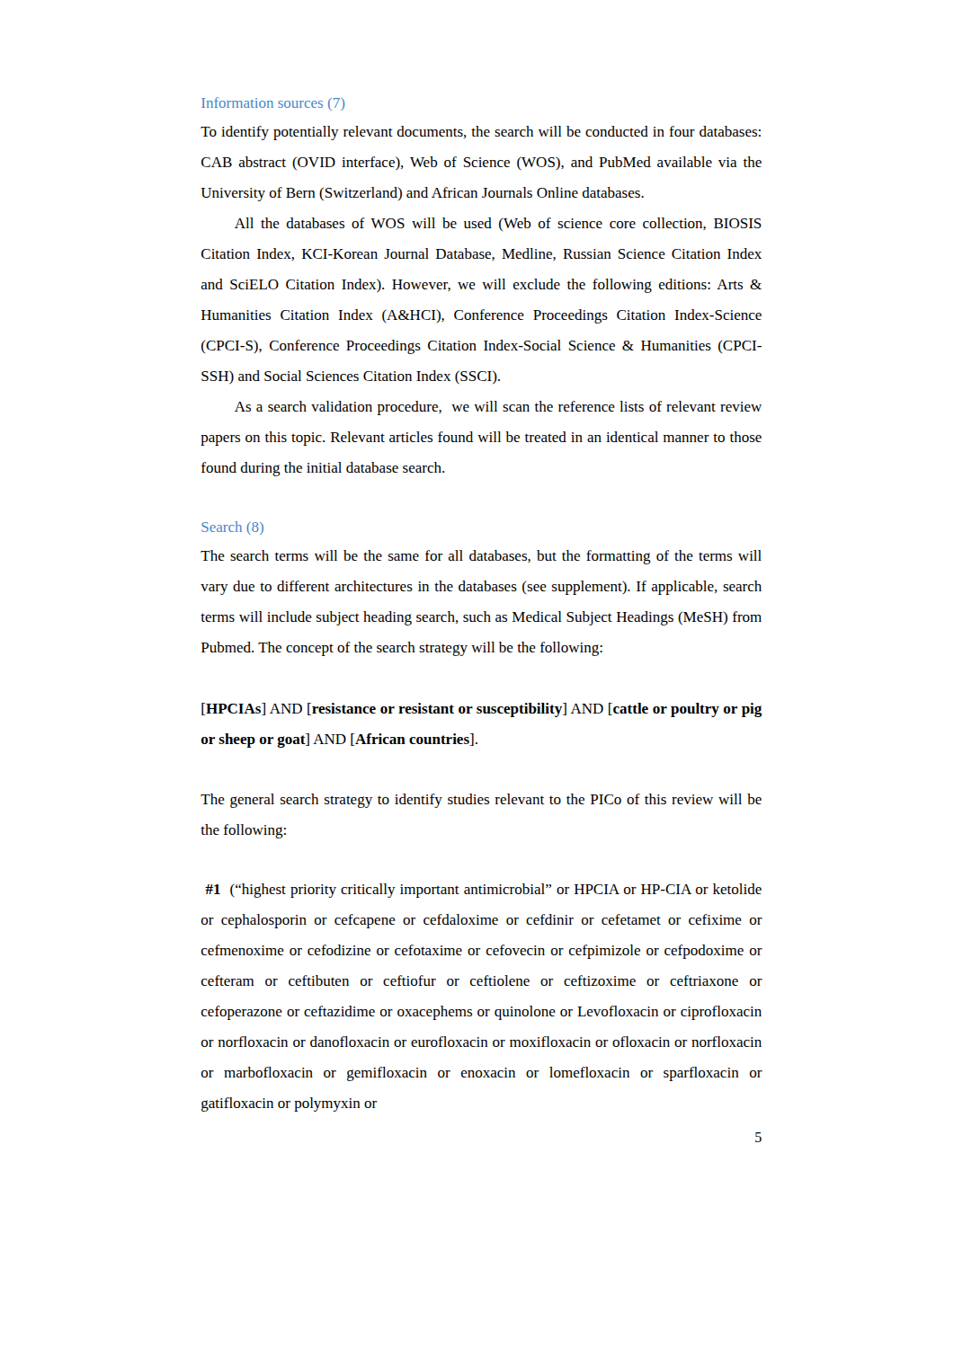Information sources (7)
To identify potentially relevant documents, the search will be conducted in four databases: CAB abstract (OVID interface), Web of Science (WOS), and PubMed available via the University of Bern (Switzerland) and African Journals Online databases.
All the databases of WOS will be used (Web of science core collection, BIOSIS Citation Index, KCI-Korean Journal Database, Medline, Russian Science Citation Index and SciELO Citation Index). However, we will exclude the following editions: Arts & Humanities Citation Index (A&HCI), Conference Proceedings Citation Index-Science (CPCI-S), Conference Proceedings Citation Index-Social Science & Humanities (CPCI-SSH) and Social Sciences Citation Index (SSCI).
As a search validation procedure, we will scan the reference lists of relevant review papers on this topic. Relevant articles found will be treated in an identical manner to those found during the initial database search.
Search (8)
The search terms will be the same for all databases, but the formatting of the terms will vary due to different architectures in the databases (see supplement). If applicable, search terms will include subject heading search, such as Medical Subject Headings (MeSH) from Pubmed. The concept of the search strategy will be the following:
[HPCIAs] AND [resistance or resistant or susceptibility] AND [cattle or poultry or pig or sheep or goat] AND [African countries].
The general search strategy to identify studies relevant to the PICo of this review will be the following:
#1 (“highest priority critically important antimicrobial” or HPCIA or HP-CIA or ketolide or cephalosporin or cefcapene or cefdaloxime or cefdinir or cefetamet or cefixime or cefmenoxime or cefodizine or cefotaxime or cefovecin or cefpimizole or cefpodoxime or cefteram or ceftibuten or ceftiofur or ceftiolene or ceftizoxime or ceftriaxone or cefoperazone or ceftazidime or oxacephems or quinolone or Levofloxacin or ciprofloxacin or norfloxacin or danofloxacin or eurofloxacin or moxifloxacin or ofloxacin or norfloxacin or marbofloxacin or gemifloxacin or enoxacin or lomefloxacin or sparfloxacin or gatifloxacin or polymyxin or
5